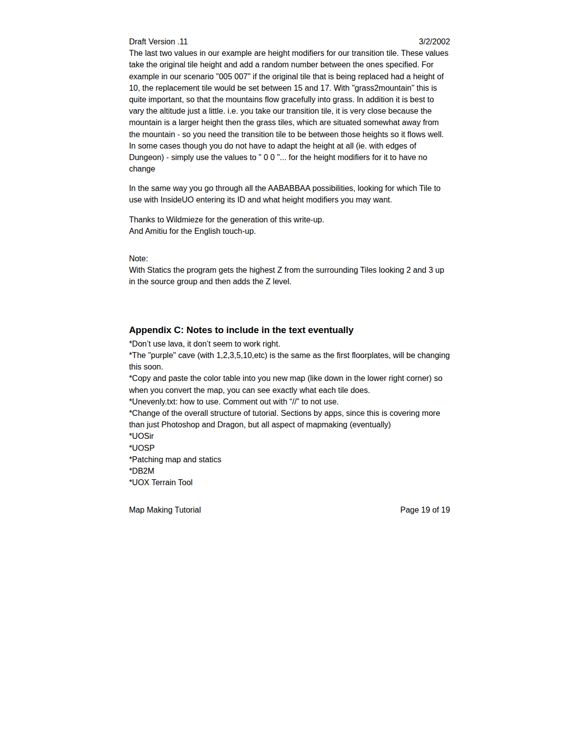Draft Version .11 3/2/2002
The last two values in our example are height modifiers for our transition tile. These values take the original tile height and add a random number between the ones specified. For example in our scenario "005 007" if the original tile that is being replaced had a height of 10, the replacement tile would be set between 15 and 17. With "grass2mountain" this is quite important, so that the mountains flow gracefully into grass. In addition it is best to vary the altitude just a little. i.e. you take our transition tile, it is very close because the mountain is a larger height then the grass tiles, which are situated somewhat away from the mountain - so you need the transition tile to be between those heights so it flows well. In some cases though you do not have to adapt the height at all (ie. with edges of Dungeon) - simply use the values to " 0 0 "... for the height modifiers for it to have no change
In the same way you go through all the AABABBAA possibilities, looking for which Tile to use with InsideUO entering its ID and what height modifiers you may want.
Thanks to Wildmieze for the generation of this write-up.
And Amitiu for the English touch-up.
Note:
With Statics the program gets the highest Z from the surrounding Tiles looking 2 and 3 up in the source group and then adds the Z level.
Appendix C: Notes to include in the text eventually
*Don’t use lava, it don’t seem to work right.
*The "purple" cave (with 1,2,3,5,10,etc) is the same as the first floorplates, will be changing this soon.
*Copy and paste the color table into you new map (like down in the lower right corner) so when you convert the map, you can see exactly what each tile does.
*Unevenly.txt: how to use. Comment out with “//” to not use.
*Change of the overall structure of tutorial. Sections by apps, since this is covering more than just Photoshop and Dragon, but all aspect of mapmaking (eventually)
*UOSir
*UOSP
*Patching map and statics
*DB2M
*UOX Terrain Tool
Map Making Tutorial Page 19 of 19